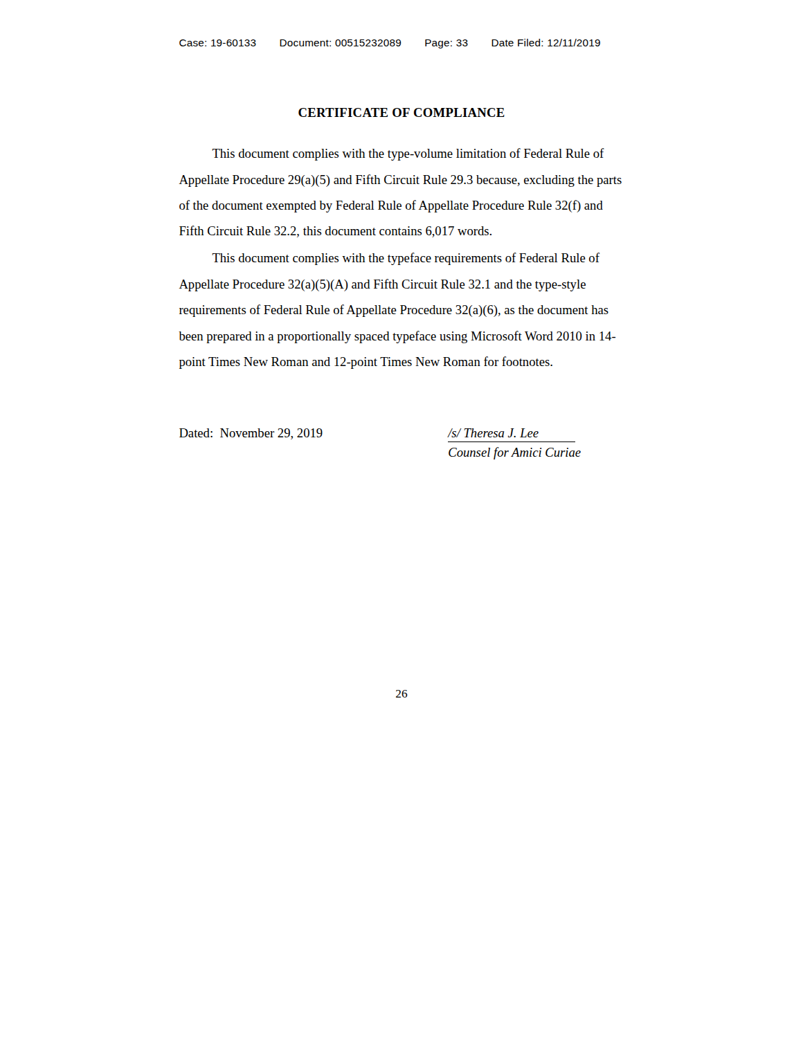Case: 19-60133 Document: 00515232089 Page: 33 Date Filed: 12/11/2019
CERTIFICATE OF COMPLIANCE
This document complies with the type-volume limitation of Federal Rule of Appellate Procedure 29(a)(5) and Fifth Circuit Rule 29.3 because, excluding the parts of the document exempted by Federal Rule of Appellate Procedure Rule 32(f) and Fifth Circuit Rule 32.2, this document contains 6,017 words.
This document complies with the typeface requirements of Federal Rule of Appellate Procedure 32(a)(5)(A) and Fifth Circuit Rule 32.1 and the type-style requirements of Federal Rule of Appellate Procedure 32(a)(6), as the document has been prepared in a proportionally spaced typeface using Microsoft Word 2010 in 14-point Times New Roman and 12-point Times New Roman for footnotes.
Dated: November 29, 2019
/s/ Theresa J. Lee
Counsel for Amici Curiae
26